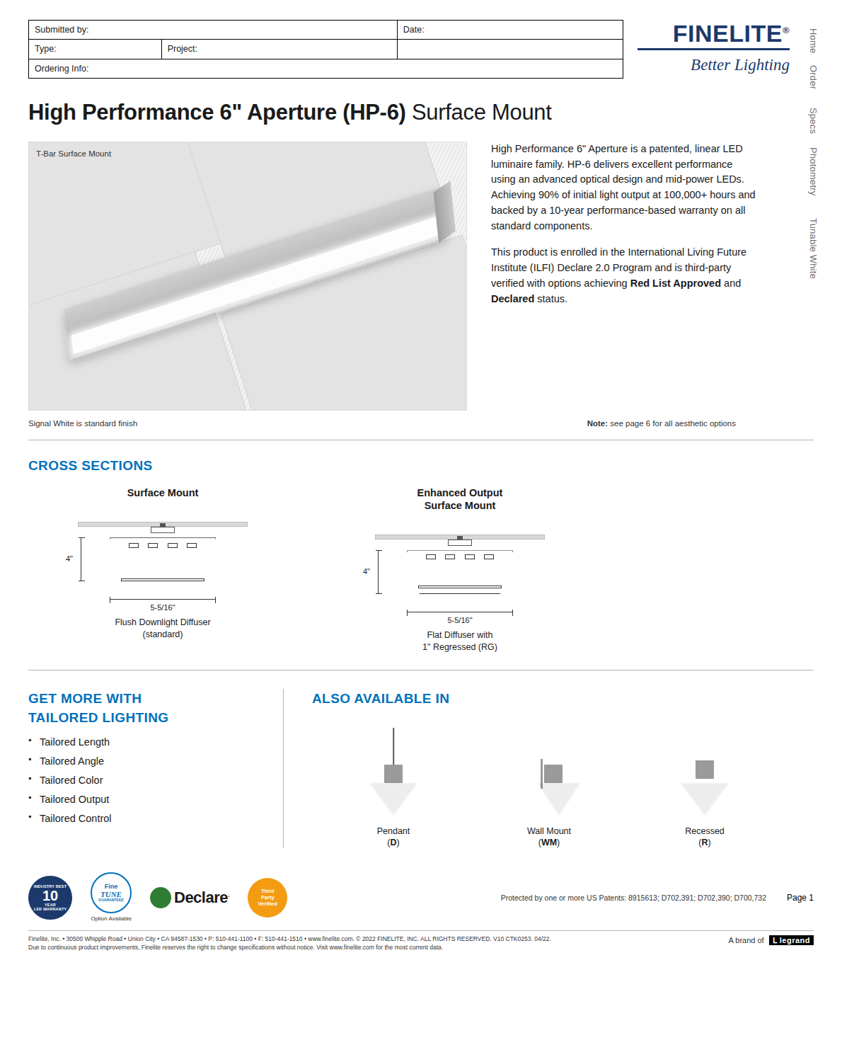Home Order Specs Photometry Tunable White
| Submitted by: | Date: |
| / Type: / Project: / | |
| Ordering Info: |
FINELITE®
Better Lighting
High Performance 6" Aperture (HP-6) Surface Mount
T-Bar Surface Mount
High Performance 6" Aperture is a patented, linear LED luminaire family. HP-6 delivers excellent performance using an advanced optical design and mid-power LEDs. Achieving 90% of initial light output at 100,000+ hours and backed by a 10-year performance-based warranty on all standard components.
This product is enrolled in the International Living Future Institute (ILFI) Declare 2.0 Program and is third-party verified with options achieving Red List Approved and Declared status.
Signal White is standard finish
Note: see page 6 for all aesthetic options
CROSS SECTIONS
Surface Mount
4"
5-5/16"
Flush Downlight Diffuser
(standard)
Enhanced Output
Surface Mount
4"
5-5/16"
Flat Diffuser with
1" Regressed (RG)
GET MORE WITH
TAILORED LIGHTING
Tailored Length
Tailored Angle
Tailored Color
Tailored Output
Tailored Control
ALSO AVAILABLE IN
Pendant
(D)
Wall Mount
(WM)
Recessed
(R)
INDUSTRY BEST 10 YEAR LED WARRANTY
Fine TUNE GUARANTEED
Option Available
Declare.
Third
Party
Verified
Protected by one or more US Patents: 8915613; D702,391; D702,390; D700,732 Page 1
Finelite, Inc. • 30500 Whipple Road • Union City • CA 94587-1530 • P: 510-441-1100 • F: 510-441-1510 • www.finelite.com. © 2022 FINELITE, INC. ALL RIGHTS RESERVED. V10 CTK0253. 04/22.
Due to continuous product improvements, Finelite reserves the right to change specifications without notice. Visit www.finelite.com for the most current data.
A brand of Ⅼ legrand